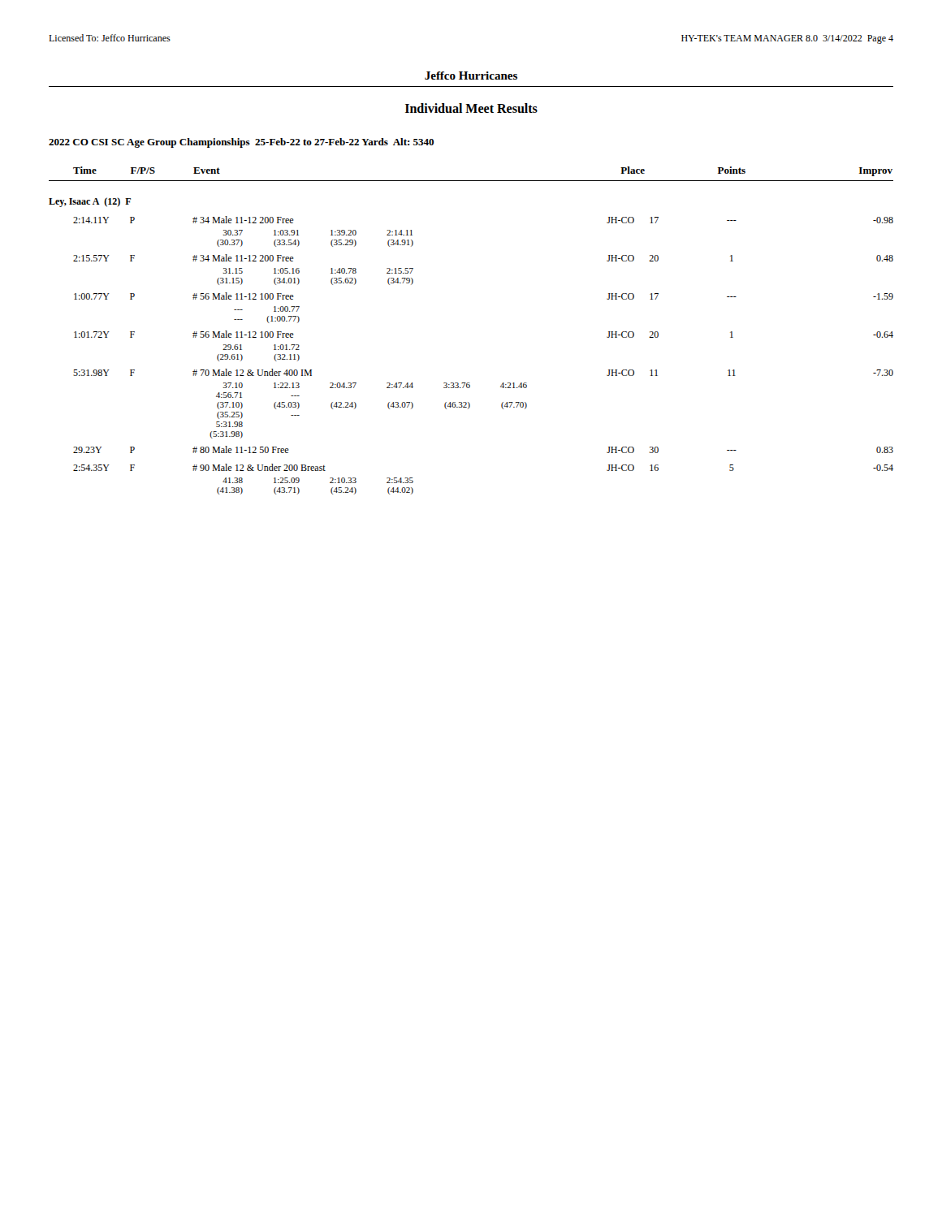Licensed To: Jeffco Hurricanes
HY-TEK's TEAM MANAGER 8.0 3/14/2022 Page 4
Jeffco Hurricanes
Individual Meet Results
2022 CO CSI SC Age Group Championships 25-Feb-22 to 27-Feb-22 Yards Alt: 5340
| Time | F/P/S | Event | Place | Points | Improv |
| --- | --- | --- | --- | --- | --- |
| Ley, Isaac A (12) F |
| 2:14.11Y | P | # 34 Male 11-12 200 Free | JH-CO 17 | --- | -0.98 |
| | | 30.37 1:03.91 1:39.20 2:14.11 (30.37) (33.54) (35.29) (34.91) | | | |
| 2:15.57Y | F | # 34 Male 11-12 200 Free | JH-CO 20 | 1 | 0.48 |
| | | 31.15 1:05.16 1:40.78 2:15.57 (31.15) (34.01) (35.62) (34.79) | | | |
| 1:00.77Y | P | # 56 Male 11-12 100 Free | JH-CO 17 | --- | -1.59 |
| | | --- 1:00.77 --- (1:00.77) | | | |
| 1:01.72Y | F | # 56 Male 11-12 100 Free | JH-CO 20 | 1 | -0.64 |
| | | 29.61 1:01.72 (29.61) (32.11) | | | |
| 5:31.98Y | F | # 70 Male 12 & Under 400 IM | JH-CO 11 | 11 | -7.30 |
| | | 37.10 1:22.13 2:04.37 2:47.44 3:33.76 4:21.46 4:56.71 --- (37.10) (45.03) (42.24) (43.07) (46.32) (47.70) (35.25) --- 5:31.98 (5:31.98) | | | |
| 29.23Y | P | # 80 Male 11-12 50 Free | JH-CO 30 | --- | 0.83 |
| 2:54.35Y | F | # 90 Male 12 & Under 200 Breast | JH-CO 16 | 5 | -0.54 |
| | | 41.38 1:25.09 2:10.33 2:54.35 (41.38) (43.71) (45.24) (44.02) | | | |